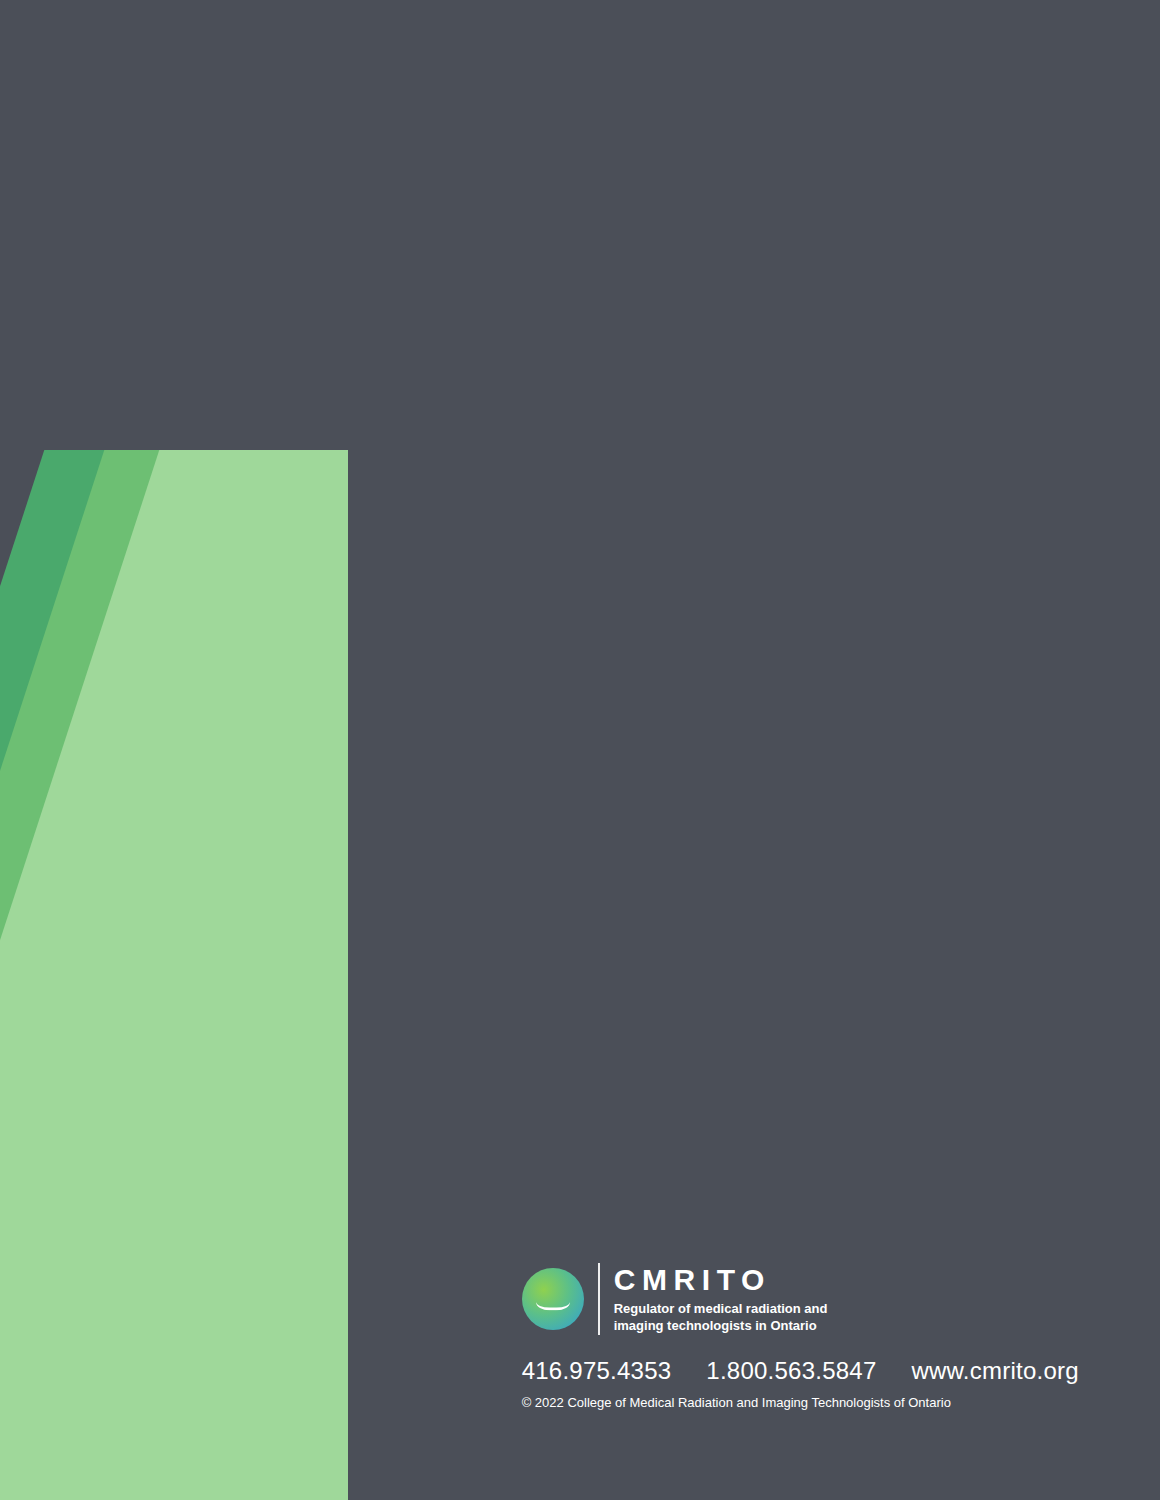CMRITO
Regulator of medical radiation and
imaging technologists in Ontario
416.975.4353 1.800.563.5847 www.cmrito.org
© 2022 College of Medical Radiation and Imaging Technologists of Ontario